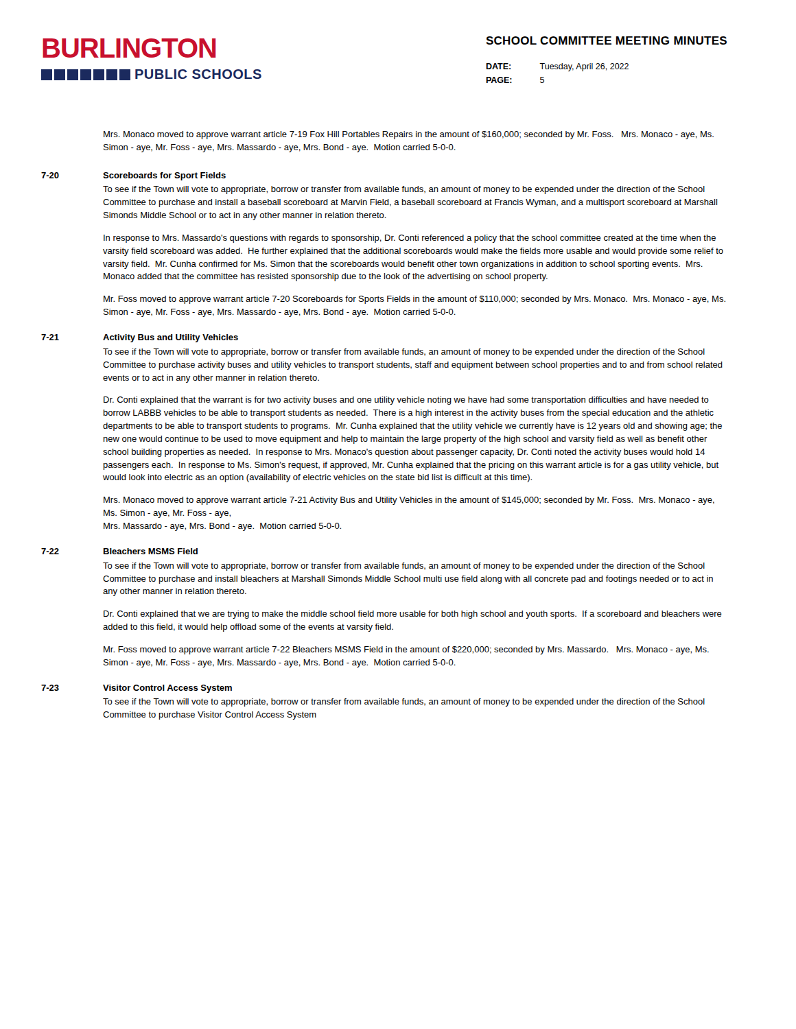BURLINGTON
PUBLIC SCHOOLS
SCHOOL COMMITTEE MEETING MINUTES
| DATE: | Tuesday, April 26, 2022 |
| PAGE: | 5 |
Mrs. Monaco moved to approve warrant article 7-19 Fox Hill Portables Repairs in the amount of $160,000; seconded by Mr. Foss. Mrs. Monaco - aye, Ms. Simon - aye, Mr. Foss - aye, Mrs. Massardo - aye, Mrs. Bond - aye. Motion carried 5-0-0.
7-20
Scoreboards for Sport Fields
To see if the Town will vote to appropriate, borrow or transfer from available funds, an amount of money to be expended under the direction of the School Committee to purchase and install a baseball scoreboard at Marvin Field, a baseball scoreboard at Francis Wyman, and a multisport scoreboard at Marshall Simonds Middle School or to act in any other manner in relation thereto.
In response to Mrs. Massardo's questions with regards to sponsorship, Dr. Conti referenced a policy that the school committee created at the time when the varsity field scoreboard was added. He further explained that the additional scoreboards would make the fields more usable and would provide some relief to varsity field. Mr. Cunha confirmed for Ms. Simon that the scoreboards would benefit other town organizations in addition to school sporting events. Mrs. Monaco added that the committee has resisted sponsorship due to the look of the advertising on school property.
Mr. Foss moved to approve warrant article 7-20 Scoreboards for Sports Fields in the amount of $110,000; seconded by Mrs. Monaco. Mrs. Monaco - aye, Ms. Simon - aye, Mr. Foss - aye, Mrs. Massardo - aye, Mrs. Bond - aye. Motion carried 5-0-0.
7-21
Activity Bus and Utility Vehicles
To see if the Town will vote to appropriate, borrow or transfer from available funds, an amount of money to be expended under the direction of the School Committee to purchase activity buses and utility vehicles to transport students, staff and equipment between school properties and to and from school related events or to act in any other manner in relation thereto.
Dr. Conti explained that the warrant is for two activity buses and one utility vehicle noting we have had some transportation difficulties and have needed to borrow LABBB vehicles to be able to transport students as needed. There is a high interest in the activity buses from the special education and the athletic departments to be able to transport students to programs. Mr. Cunha explained that the utility vehicle we currently have is 12 years old and showing age; the new one would continue to be used to move equipment and help to maintain the large property of the high school and varsity field as well as benefit other school building properties as needed. In response to Mrs. Monaco's question about passenger capacity, Dr. Conti noted the activity buses would hold 14 passengers each. In response to Ms. Simon's request, if approved, Mr. Cunha explained that the pricing on this warrant article is for a gas utility vehicle, but would look into electric as an option (availability of electric vehicles on the state bid list is difficult at this time).
Mrs. Monaco moved to approve warrant article 7-21 Activity Bus and Utility Vehicles in the amount of $145,000; seconded by Mr. Foss. Mrs. Monaco - aye, Ms. Simon - aye, Mr. Foss - aye,
Mrs. Massardo - aye, Mrs. Bond - aye. Motion carried 5-0-0.
7-22
Bleachers MSMS Field
To see if the Town will vote to appropriate, borrow or transfer from available funds, an amount of money to be expended under the direction of the School Committee to purchase and install bleachers at Marshall Simonds Middle School multi use field along with all concrete pad and footings needed or to act in any other manner in relation thereto.
Dr. Conti explained that we are trying to make the middle school field more usable for both high school and youth sports. If a scoreboard and bleachers were added to this field, it would help offload some of the events at varsity field.
Mr. Foss moved to approve warrant article 7-22 Bleachers MSMS Field in the amount of $220,000; seconded by Mrs. Massardo. Mrs. Monaco - aye, Ms. Simon - aye, Mr. Foss - aye, Mrs. Massardo - aye, Mrs. Bond - aye. Motion carried 5-0-0.
7-23
Visitor Control Access System
To see if the Town will vote to appropriate, borrow or transfer from available funds, an amount of money to be expended under the direction of the School Committee to purchase Visitor Control Access System